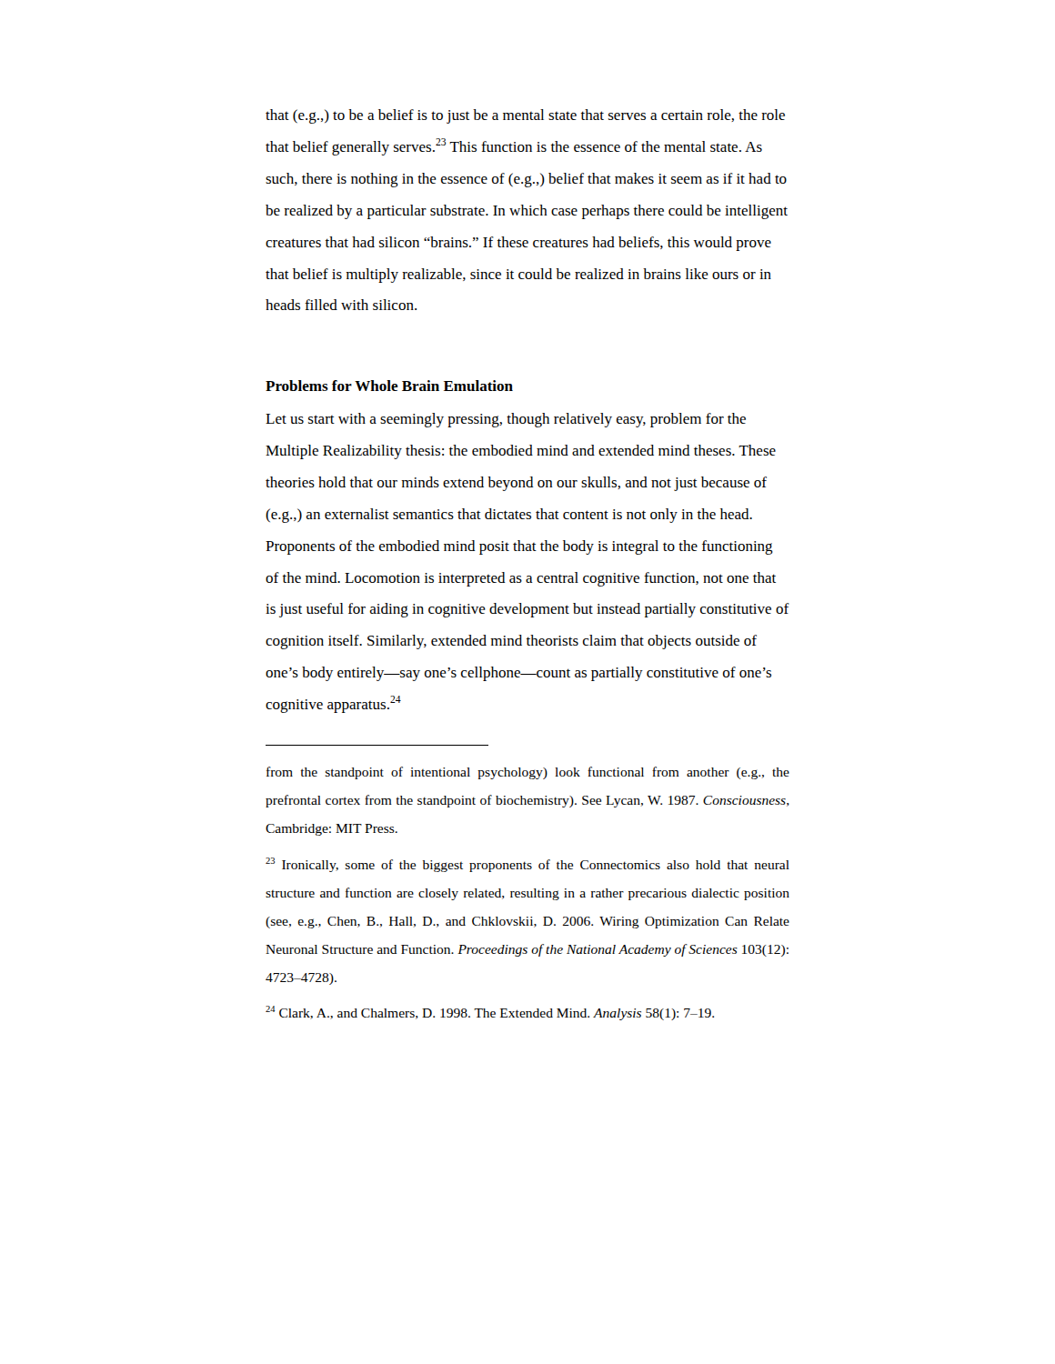that (e.g.,) to be a belief is to just be a mental state that serves a certain role, the role that belief generally serves.23 This function is the essence of the mental state. As such, there is nothing in the essence of (e.g.,) belief that makes it seem as if it had to be realized by a particular substrate. In which case perhaps there could be intelligent creatures that had silicon “brains.” If these creatures had beliefs, this would prove that belief is multiply realizable, since it could be realized in brains like ours or in heads filled with silicon.
Problems for Whole Brain Emulation
Let us start with a seemingly pressing, though relatively easy, problem for the Multiple Realizability thesis: the embodied mind and extended mind theses. These theories hold that our minds extend beyond on our skulls, and not just because of (e.g.,) an externalist semantics that dictates that content is not only in the head. Proponents of the embodied mind posit that the body is integral to the functioning of the mind. Locomotion is interpreted as a central cognitive function, not one that is just useful for aiding in cognitive development but instead partially constitutive of cognition itself. Similarly, extended mind theorists claim that objects outside of one’s body entirely—say one’s cellphone—count as partially constitutive of one’s cognitive apparatus.24
from the standpoint of intentional psychology) look functional from another (e.g., the prefrontal cortex from the standpoint of biochemistry). See Lycan, W. 1987. Consciousness, Cambridge: MIT Press.
23 Ironically, some of the biggest proponents of the Connectomics also hold that neural structure and function are closely related, resulting in a rather precarious dialectic position (see, e.g., Chen, B., Hall, D., and Chklovskii, D. 2006. Wiring Optimization Can Relate Neuronal Structure and Function. Proceedings of the National Academy of Sciences 103(12): 4723–4728).
24 Clark, A., and Chalmers, D. 1998. The Extended Mind. Analysis 58(1): 7–19.